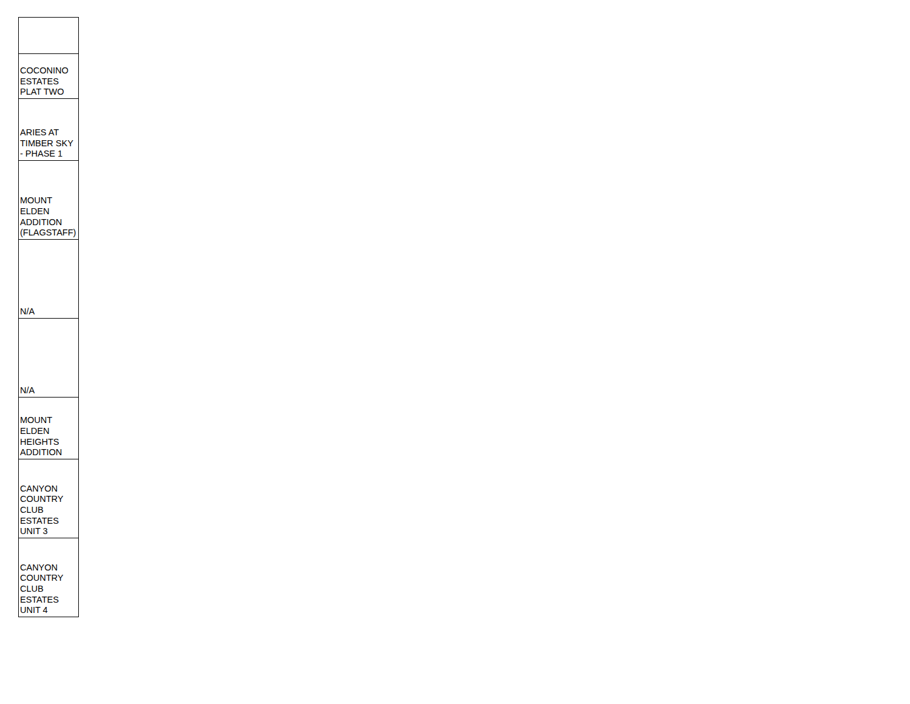| COCONINO ESTATES PLAT TWO |
| ARIES AT TIMBER SKY - PHASE 1 |
| MOUNT ELDEN ADDITION (FLAGSTAFF) |
| N/A |
| N/A |
| MOUNT ELDEN HEIGHTS ADDITION |
| CANYON COUNTRY CLUB ESTATES UNIT 3 |
| CANYON COUNTRY CLUB ESTATES UNIT 4 |